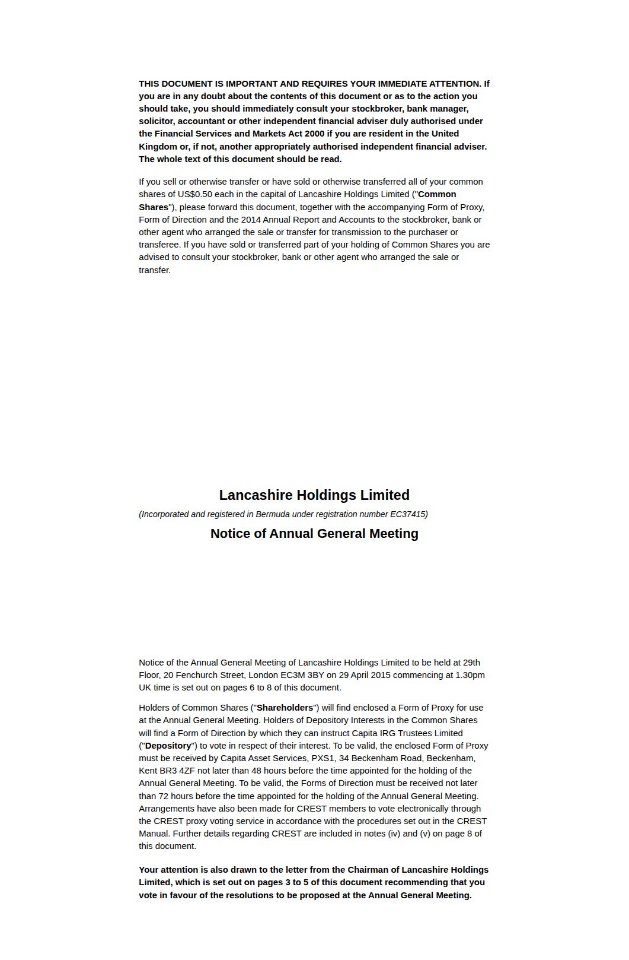THIS DOCUMENT IS IMPORTANT AND REQUIRES YOUR IMMEDIATE ATTENTION. If you are in any doubt about the contents of this document or as to the action you should take, you should immediately consult your stockbroker, bank manager, solicitor, accountant or other independent financial adviser duly authorised under the Financial Services and Markets Act 2000 if you are resident in the United Kingdom or, if not, another appropriately authorised independent financial adviser. The whole text of this document should be read.
If you sell or otherwise transfer or have sold or otherwise transferred all of your common shares of US$0.50 each in the capital of Lancashire Holdings Limited ("Common Shares"), please forward this document, together with the accompanying Form of Proxy, Form of Direction and the 2014 Annual Report and Accounts to the stockbroker, bank or other agent who arranged the sale or transfer for transmission to the purchaser or transferee. If you have sold or transferred part of your holding of Common Shares you are advised to consult your stockbroker, bank or other agent who arranged the sale or transfer.
Lancashire Holdings Limited
(Incorporated and registered in Bermuda under registration number EC37415)
Notice of Annual General Meeting
Notice of the Annual General Meeting of Lancashire Holdings Limited to be held at 29th Floor, 20 Fenchurch Street, London EC3M 3BY on 29 April 2015 commencing at 1.30pm UK time is set out on pages 6 to 8 of this document.
Holders of Common Shares ("Shareholders") will find enclosed a Form of Proxy for use at the Annual General Meeting. Holders of Depository Interests in the Common Shares will find a Form of Direction by which they can instruct Capita IRG Trustees Limited ("Depository") to vote in respect of their interest. To be valid, the enclosed Form of Proxy must be received by Capita Asset Services, PXS1, 34 Beckenham Road, Beckenham, Kent BR3 4ZF not later than 48 hours before the time appointed for the holding of the Annual General Meeting. To be valid, the Forms of Direction must be received not later than 72 hours before the time appointed for the holding of the Annual General Meeting. Arrangements have also been made for CREST members to vote electronically through the CREST proxy voting service in accordance with the procedures set out in the CREST Manual. Further details regarding CREST are included in notes (iv) and (v) on page 8 of this document.
Your attention is also drawn to the letter from the Chairman of Lancashire Holdings Limited, which is set out on pages 3 to 5 of this document recommending that you vote in favour of the resolutions to be proposed at the Annual General Meeting.